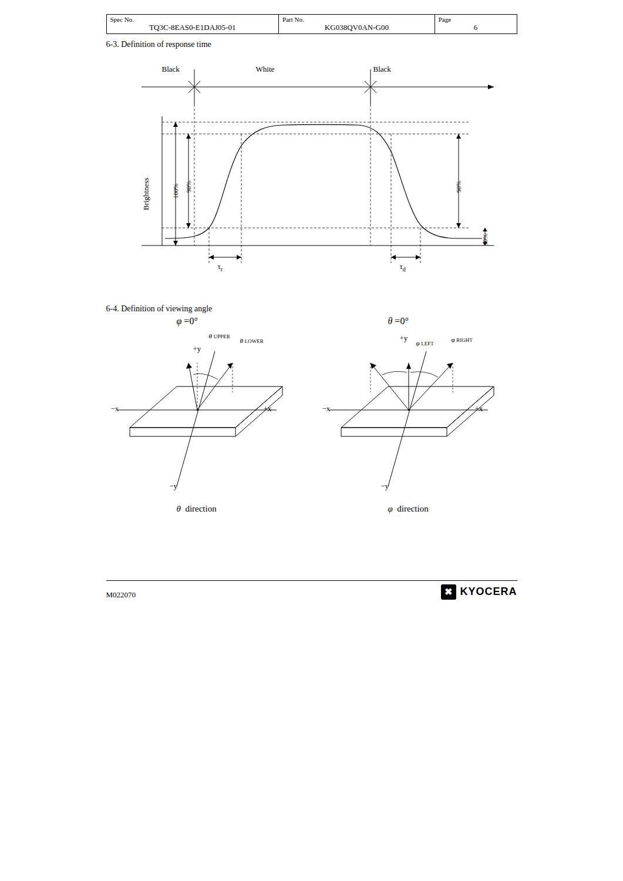| Spec No. TQ3C-8EAS0-E1DAJ05-01 | Part No. KG038QV0AN-G00 | Page 6 |
6-3. Definition of response time
Black
White
Black
Brightness
100%
90%
90%
10%
τr
τd
6-4. Definition of viewing angle
φ =0°
θ UPPER
θ LOWER
+y
−x
+x
−y
θ direction
θ =0°
+y
φ LEFT
φ RIGHT
−x
+x
−y
φ direction
M022070
✖KYOCERA